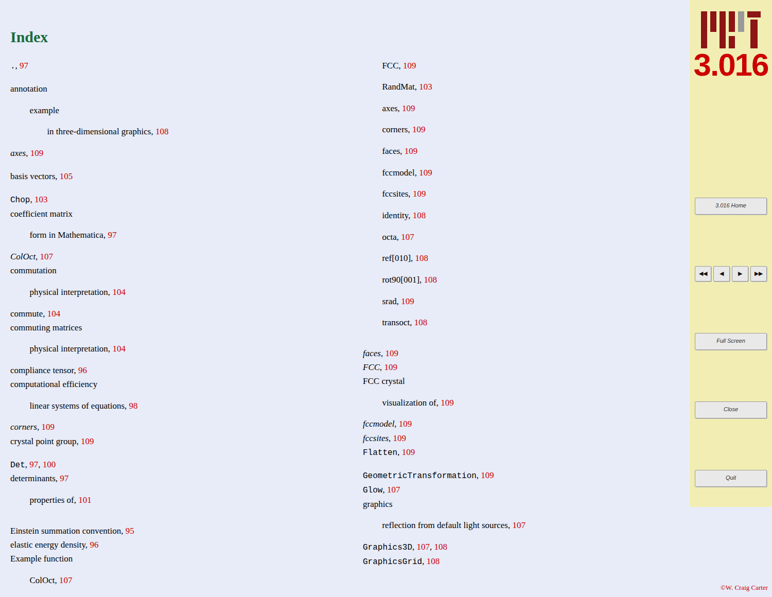3.016
3.016 Home
◀◀
◀
▶
▶▶
Full Screen
Close
Quit
Index
., 97
annotation
example
in three-dimensional graphics, 108
axes, 109
basis vectors, 105
Chop, 103
coefficient matrix
form in Mathematica, 97
ColOct, 107
commutation
physical interpretation, 104
commute, 104
commuting matrices
physical interpretation, 104
compliance tensor, 96
computational efficiency
linear systems of equations, 98
corners, 109
crystal point group, 109
Det, 97, 100
determinants, 97
properties of, 101
Einstein summation convention, 95
elastic energy density, 96
Example function
ColOct, 107
FCC, 109
RandMat, 103
axes, 109
corners, 109
faces, 109
fccmodel, 109
fccsites, 109
identity, 108
octa, 107
ref[010], 108
rot90[001], 108
srad, 109
transoct, 108
faces, 109
FCC, 109
FCC crystal
visualization of, 109
fccmodel, 109
fccsites, 109
Flatten, 109
GeometricTransformation, 109
Glow, 107
graphics
reflection from default light sources, 107
Graphics3D, 107, 108
GraphicsGrid, 108
©W. Craig Carter